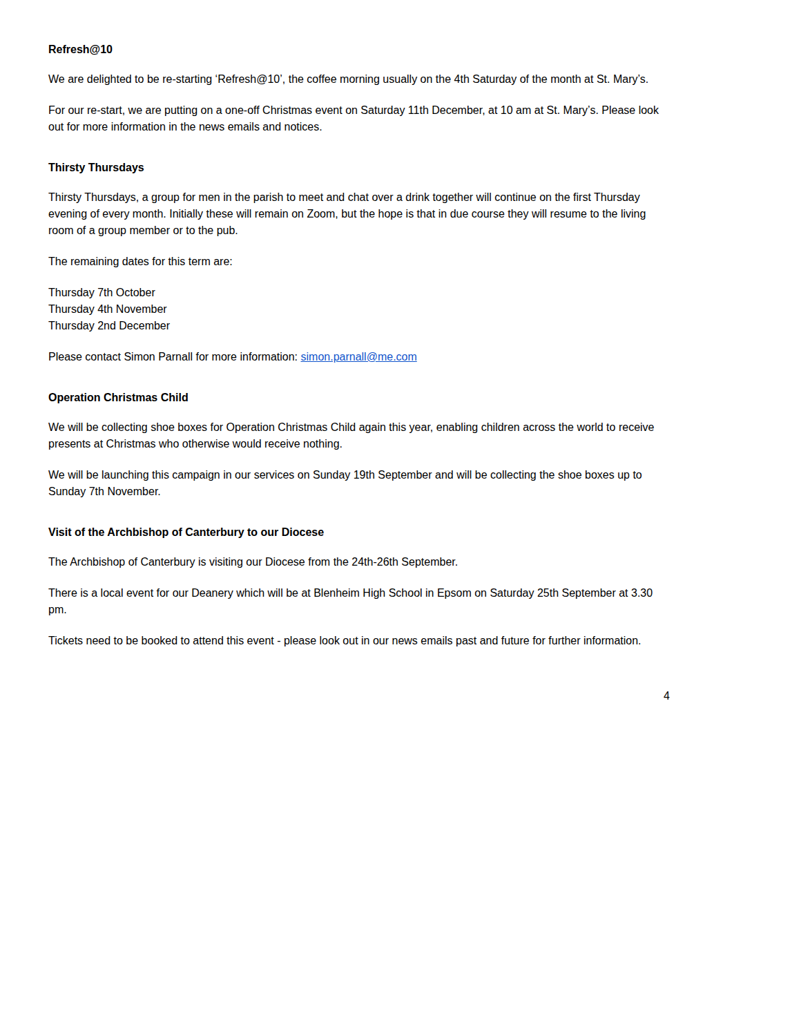Refresh@10
We are delighted to be re-starting ‘Refresh@10’, the coffee morning usually on the 4th Saturday of the month at St. Mary’s.
For our re-start, we are putting on a one-off Christmas event on Saturday 11th December, at 10 am at St. Mary’s. Please look out for more information in the news emails and notices.
Thirsty Thursdays
Thirsty Thursdays, a group for men in the parish to meet and chat over a drink together will continue on the first Thursday evening of every month. Initially these will remain on Zoom, but the hope is that in due course they will resume to the living room of a group member or to the pub.
The remaining dates for this term are:
Thursday 7th October
Thursday 4th November
Thursday 2nd December
Please contact Simon Parnall for more information: simon.parnall@me.com
Operation Christmas Child
We will be collecting shoe boxes for Operation Christmas Child again this year, enabling children across the world to receive presents at Christmas who otherwise would receive nothing.
We will be launching this campaign in our services on Sunday 19th September and will be collecting the shoe boxes up to Sunday 7th November.
Visit of the Archbishop of Canterbury to our Diocese
The Archbishop of Canterbury is visiting our Diocese from the 24th-26th September.
There is a local event for our Deanery which will be at Blenheim High School in Epsom on Saturday 25th September at 3.30 pm.
Tickets need to be booked to attend this event - please look out in our news emails past and future for further information.
4